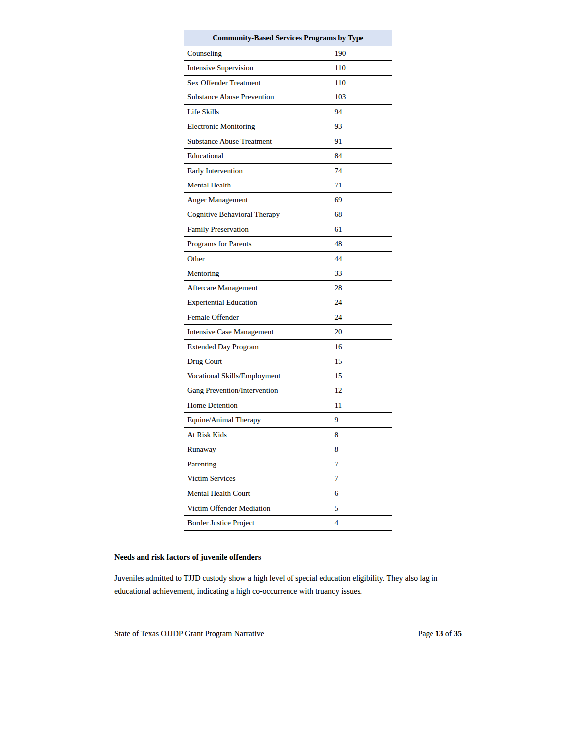Community-Based Services Programs by Type
| Counseling | 190 |
| Intensive Supervision | 110 |
| Sex Offender Treatment | 110 |
| Substance Abuse Prevention | 103 |
| Life Skills | 94 |
| Electronic Monitoring | 93 |
| Substance Abuse Treatment | 91 |
| Educational | 84 |
| Early Intervention | 74 |
| Mental Health | 71 |
| Anger Management | 69 |
| Cognitive Behavioral Therapy | 68 |
| Family Preservation | 61 |
| Programs for Parents | 48 |
| Other | 44 |
| Mentoring | 33 |
| Aftercare Management | 28 |
| Experiential Education | 24 |
| Female Offender | 24 |
| Intensive Case Management | 20 |
| Extended Day Program | 16 |
| Drug Court | 15 |
| Vocational Skills/Employment | 15 |
| Gang Prevention/Intervention | 12 |
| Home Detention | 11 |
| Equine/Animal Therapy | 9 |
| At Risk Kids | 8 |
| Runaway | 8 |
| Parenting | 7 |
| Victim Services | 7 |
| Mental Health Court | 6 |
| Victim Offender Mediation | 5 |
| Border Justice Project | 4 |
Needs and risk factors of juvenile offenders
Juveniles admitted to TJJD custody show a high level of special education eligibility. They also lag in educational achievement, indicating a high co-occurrence with truancy issues.
State of Texas OJJDP Grant Program Narrative
Page 13 of 35